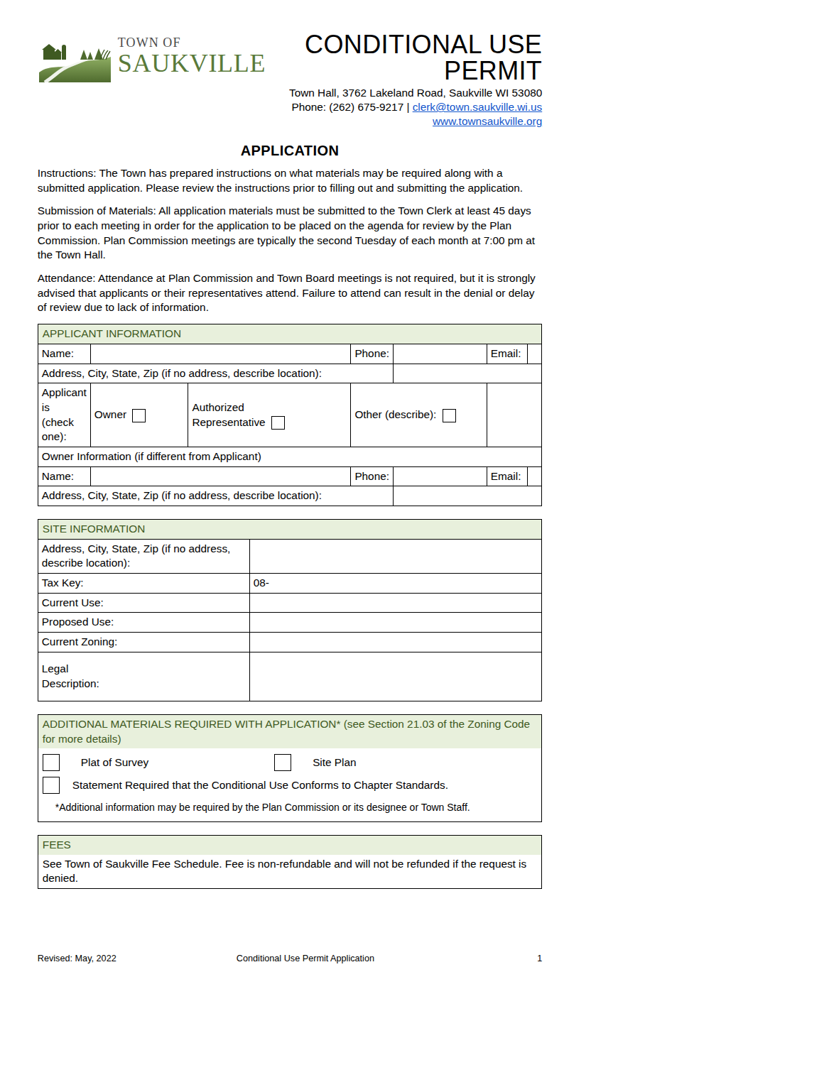TOWN OF SAUKVILLE
CONDITIONAL USE PERMIT
Town Hall, 3762 Lakeland Road, Saukville WI 53080
Phone: (262) 675-9217 | clerk@town.saukville.wi.us
www.townsaukville.org
APPLICATION
Instructions: The Town has prepared instructions on what materials may be required along with a submitted application. Please review the instructions prior to filling out and submitting the application.
Submission of Materials: All application materials must be submitted to the Town Clerk at least 45 days prior to each meeting in order for the application to be placed on the agenda for review by the Plan Commission. Plan Commission meetings are typically the second Tuesday of each month at 7:00 pm at the Town Hall.
Attendance: Attendance at Plan Commission and Town Board meetings is not required, but it is strongly advised that applicants or their representatives attend. Failure to attend can result in the denial or delay of review due to lack of information.
| APPLICANT INFORMATION |
| Name: | | Phone: | | Email: | |
| Address, City, State, Zip (if no address, describe location): | |
| Applicant is (check one): | Owner | Authorized Representative | Other (describe): | |
| Owner Information (if different from Applicant) |
| Name: | | Phone: | | Email: | |
| Address, City, State, Zip (if no address, describe location): | |
| SITE INFORMATION |
| Address, City, State, Zip (if no address, describe location): | |
| Tax Key: | 08- |
| Current Use: | |
| Proposed Use: | |
| Current Zoning: | |
| Legal Description: | |
ADDITIONAL MATERIALS REQUIRED WITH APPLICATION* (see Section 21.03 of the Zoning Code for more details)
Plat of Survey
Site Plan
Statement Required that the Conditional Use Conforms to Chapter Standards.
*Additional information may be required by the Plan Commission or its designee or Town Staff.
FEES
See Town of Saukville Fee Schedule. Fee is non-refundable and will not be refunded if the request is denied.
Revised: May, 2022
Conditional Use Permit Application
1